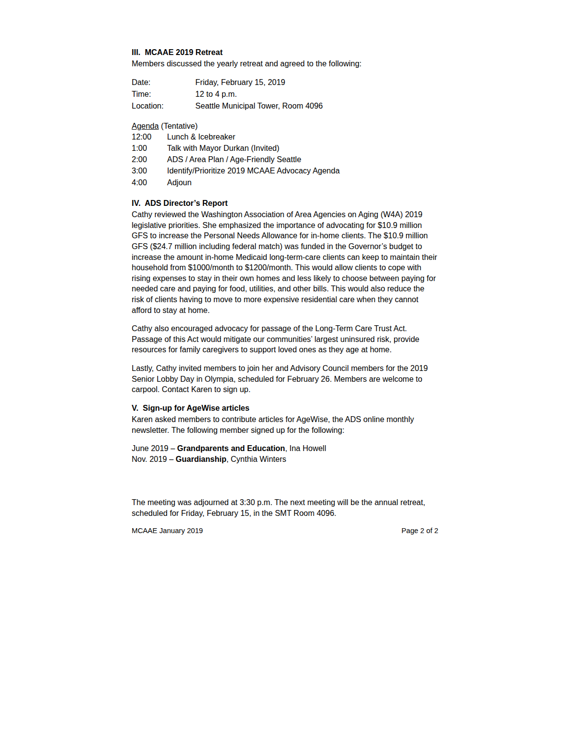III. MCAAE 2019 Retreat
Members discussed the yearly retreat and agreed to the following:
| Date: | Friday, February 15, 2019 |
| Time: | 12 to 4 p.m. |
| Location: | Seattle Municipal Tower, Room 4096 |
Agenda (Tentative)
| 12:00 | Lunch & Icebreaker |
| 1:00 | Talk with Mayor Durkan (Invited) |
| 2:00 | ADS / Area Plan / Age-Friendly Seattle |
| 3:00 | Identify/Prioritize 2019 MCAAE Advocacy Agenda |
| 4:00 | Adjoun |
IV. ADS Director’s Report
Cathy reviewed the Washington Association of Area Agencies on Aging (W4A) 2019 legislative priorities. She emphasized the importance of advocating for $10.9 million GFS to increase the Personal Needs Allowance for in-home clients. The $10.9 million GFS ($24.7 million including federal match) was funded in the Governor’s budget to increase the amount in-home Medicaid long-term-care clients can keep to maintain their household from $1000/month to $1200/month. This would allow clients to cope with rising expenses to stay in their own homes and less likely to choose between paying for needed care and paying for food, utilities, and other bills. This would also reduce the risk of clients having to move to more expensive residential care when they cannot afford to stay at home.
Cathy also encouraged advocacy for passage of the Long-Term Care Trust Act. Passage of this Act would mitigate our communities’ largest uninsured risk, provide resources for family caregivers to support loved ones as they age at home.
Lastly, Cathy invited members to join her and Advisory Council members for the 2019 Senior Lobby Day in Olympia, scheduled for February 26. Members are welcome to carpool. Contact Karen to sign up.
V. Sign-up for AgeWise articles
Karen asked members to contribute articles for AgeWise, the ADS online monthly newsletter. The following member signed up for the following:
June 2019 – Grandparents and Education, Ina Howell
Nov. 2019 – Guardianship, Cynthia Winters
The meeting was adjourned at 3:30 p.m. The next meeting will be the annual retreat, scheduled for Friday, February 15, in the SMT Room 4096.
MCAAE January 2019 Page 2 of 2